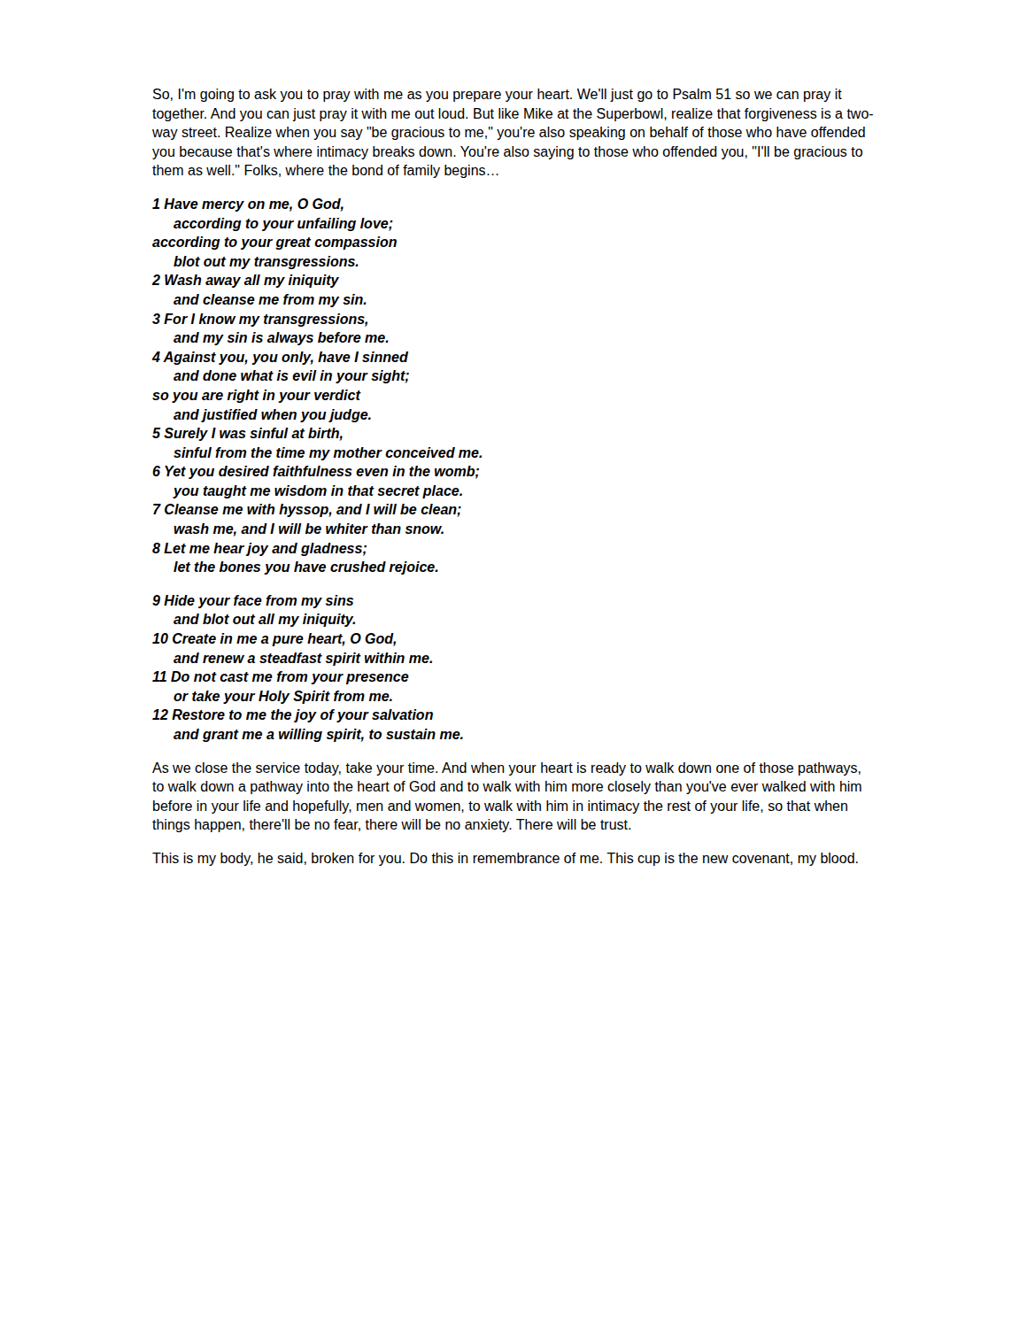So, I'm going to ask you to pray with me as you prepare your heart. We'll just go to Psalm 51 so we can pray it together. And you can just pray it with me out loud. But like Mike at the Superbowl, realize that forgiveness is a two-way street. Realize when you say "be gracious to me," you're also speaking on behalf of those who have offended you because that's where intimacy breaks down. You're also saying to those who offended you, "I'll be gracious to them as well." Folks, where the bond of family begins…
1 Have mercy on me, O God, according to your unfailing love; according to your great compassion blot out my transgressions. 2 Wash away all my iniquity and cleanse me from my sin. 3 For I know my transgressions, and my sin is always before me. 4 Against you, you only, have I sinned and done what is evil in your sight; so you are right in your verdict and justified when you judge. 5 Surely I was sinful at birth, sinful from the time my mother conceived me. 6 Yet you desired faithfulness even in the womb; you taught me wisdom in that secret place. 7 Cleanse me with hyssop, and I will be clean; wash me, and I will be whiter than snow. 8 Let me hear joy and gladness; let the bones you have crushed rejoice.
9 Hide your face from my sins and blot out all my iniquity. 10 Create in me a pure heart, O God, and renew a steadfast spirit within me. 11 Do not cast me from your presence or take your Holy Spirit from me. 12 Restore to me the joy of your salvation and grant me a willing spirit, to sustain me.
As we close the service today, take your time. And when your heart is ready to walk down one of those pathways, to walk down a pathway into the heart of God and to walk with him more closely than you've ever walked with him before in your life and hopefully, men and women, to walk with him in intimacy the rest of your life, so that when things happen, there'll be no fear, there will be no anxiety. There will be trust.
This is my body, he said, broken for you. Do this in remembrance of me. This cup is the new covenant, my blood.